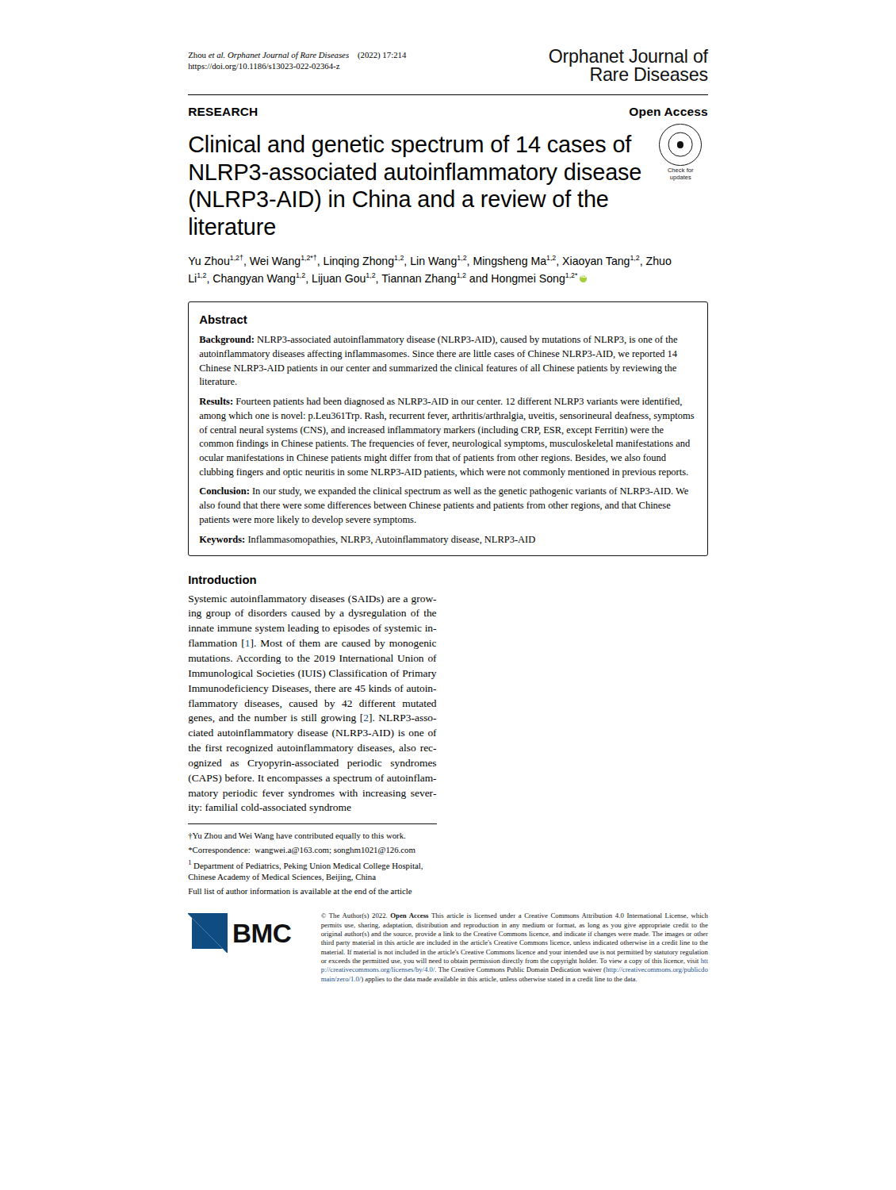Zhou et al. Orphanet Journal of Rare Diseases (2022) 17:214
https://doi.org/10.1186/s13023-022-02364-z
Orphanet Journal of
Rare Diseases
RESEARCH
Open Access
Check for
updates
Clinical and genetic spectrum of 14 cases of NLRP3-associated autoinflammatory disease (NLRP3-AID) in China and a review of the literature
Yu Zhou1,2†, Wei Wang1,2*†, Linqing Zhong1,2, Lin Wang1,2, Mingsheng Ma1,2, Xiaoyan Tang1,2, Zhuo Li1,2, Changyan Wang1,2, Lijuan Gou1,2, Tiannan Zhang1,2 and Hongmei Song1,2*
Abstract
Background: NLRP3-associated autoinflammatory disease (NLRP3-AID), caused by mutations of NLRP3, is one of the autoinflammatory diseases affecting inflammasomes. Since there are little cases of Chinese NLRP3-AID, we reported 14 Chinese NLRP3-AID patients in our center and summarized the clinical features of all Chinese patients by reviewing the literature.
Results: Fourteen patients had been diagnosed as NLRP3-AID in our center. 12 different NLRP3 variants were identified, among which one is novel: p.Leu361Trp. Rash, recurrent fever, arthritis/arthralgia, uveitis, sensorineural deafness, symptoms of central neural systems (CNS), and increased inflammatory markers (including CRP, ESR, except Ferritin) were the common findings in Chinese patients. The frequencies of fever, neurological symptoms, musculoskeletal manifestations and ocular manifestations in Chinese patients might differ from that of patients from other regions. Besides, we also found clubbing fingers and optic neuritis in some NLRP3-AID patients, which were not commonly mentioned in previous reports.
Conclusion: In our study, we expanded the clinical spectrum as well as the genetic pathogenic variants of NLRP3-AID. We also found that there were some differences between Chinese patients and patients from other regions, and that Chinese patients were more likely to develop severe symptoms.
Keywords: Inflammasomopathies, NLRP3, Autoinflammatory disease, NLRP3-AID
Introduction
Systemic autoinflammatory diseases (SAIDs) are a growing group of disorders caused by a dysregulation of the innate immune system leading to episodes of systemic inflammation [1]. Most of them are caused by monogenic mutations. According to the 2019 International Union of Immunological Societies (IUIS) Classification of Primary Immunodeficiency Diseases, there are 45 kinds of autoinflammatory diseases, caused by 42 different mutated genes, and the number is still growing [2]. NLRP3-associated autoinflammatory disease (NLRP3-AID) is one of the first recognized autoinflammatory diseases, also recognized as Cryopyrin-associated periodic syndromes (CAPS) before. It encompasses a spectrum of autoinflammatory periodic fever syndromes with increasing severity: familial cold-associated syndrome
†Yu Zhou and Wei Wang have contributed equally to this work.
*Correspondence: wangwei.a@163.com; songhm1021@126.com
1 Department of Pediatrics, Peking Union Medical College Hospital, Chinese Academy of Medical Sciences, Beijing, China
Full list of author information is available at the end of the article
BMC
© The Author(s) 2022. Open Access This article is licensed under a Creative Commons Attribution 4.0 International License, which permits use, sharing, adaptation, distribution and reproduction in any medium or format, as long as you give appropriate credit to the original author(s) and the source, provide a link to the Creative Commons licence, and indicate if changes were made. The images or other third party material in this article are included in the article's Creative Commons licence, unless indicated otherwise in a credit line to the material. If material is not included in the article's Creative Commons licence and your intended use is not permitted by statutory regulation or exceeds the permitted use, you will need to obtain permission directly from the copyright holder. To view a copy of this licence, visit http://creativecommons.org/licenses/by/4.0/. The Creative Commons Public Domain Dedication waiver (http://creativecommons.org/publicdomain/zero/1.0/) applies to the data made available in this article, unless otherwise stated in a credit line to the data.